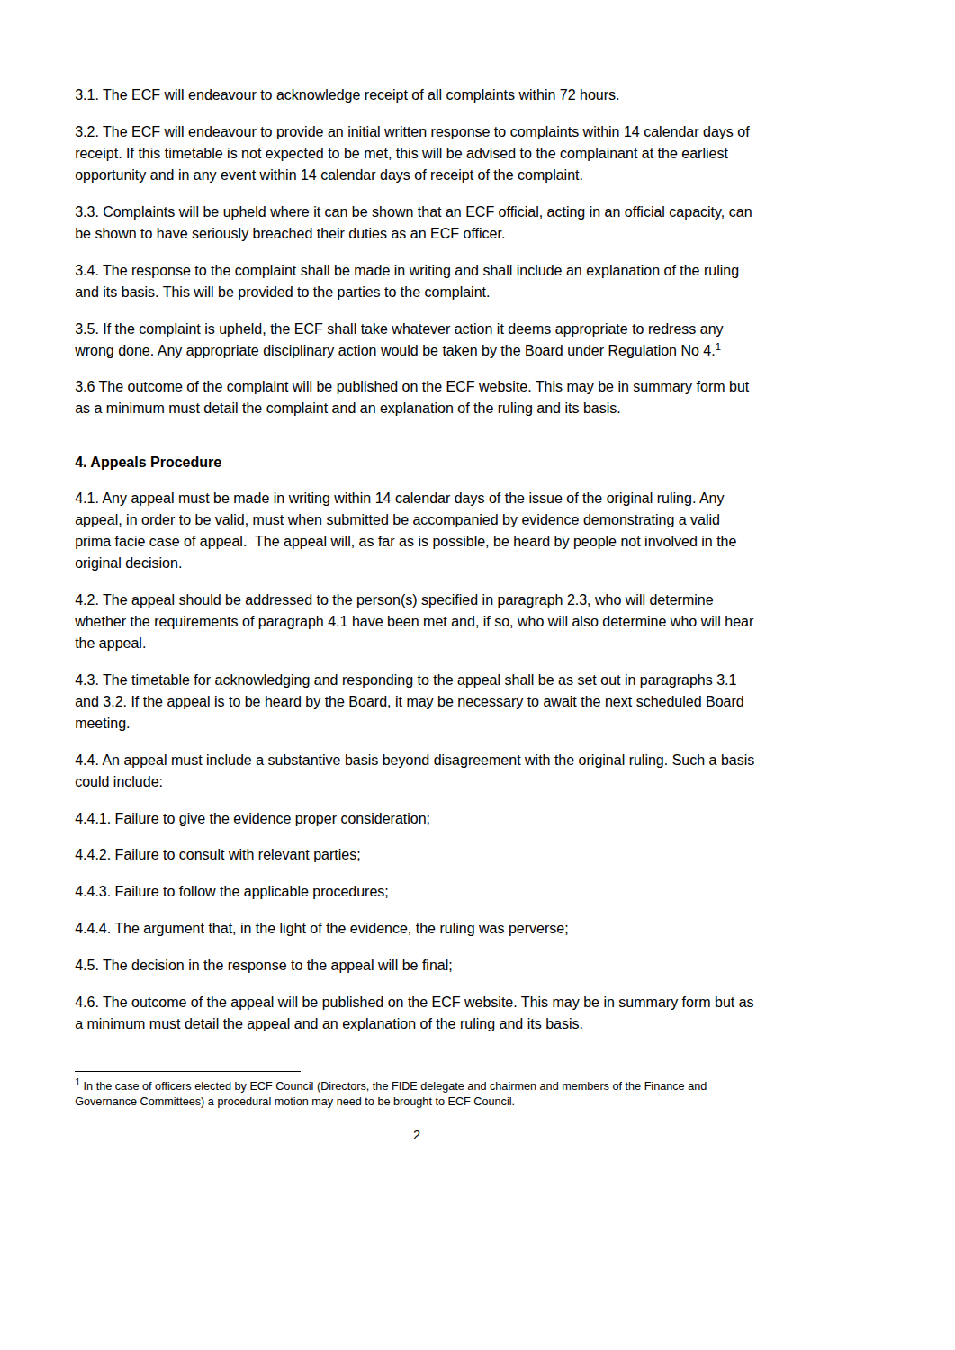3.1. The ECF will endeavour to acknowledge receipt of all complaints within 72 hours.
3.2. The ECF will endeavour to provide an initial written response to complaints within 14 calendar days of receipt. If this timetable is not expected to be met, this will be advised to the complainant at the earliest opportunity and in any event within 14 calendar days of receipt of the complaint.
3.3. Complaints will be upheld where it can be shown that an ECF official, acting in an official capacity, can be shown to have seriously breached their duties as an ECF officer.
3.4. The response to the complaint shall be made in writing and shall include an explanation of the ruling and its basis. This will be provided to the parties to the complaint.
3.5. If the complaint is upheld, the ECF shall take whatever action it deems appropriate to redress any wrong done. Any appropriate disciplinary action would be taken by the Board under Regulation No 4.1
3.6 The outcome of the complaint will be published on the ECF website. This may be in summary form but as a minimum must detail the complaint and an explanation of the ruling and its basis.
4. Appeals Procedure
4.1. Any appeal must be made in writing within 14 calendar days of the issue of the original ruling. Any appeal, in order to be valid, must when submitted be accompanied by evidence demonstrating a valid prima facie case of appeal. The appeal will, as far as is possible, be heard by people not involved in the original decision.
4.2. The appeal should be addressed to the person(s) specified in paragraph 2.3, who will determine whether the requirements of paragraph 4.1 have been met and, if so, who will also determine who will hear the appeal.
4.3. The timetable for acknowledging and responding to the appeal shall be as set out in paragraphs 3.1 and 3.2. If the appeal is to be heard by the Board, it may be necessary to await the next scheduled Board meeting.
4.4. An appeal must include a substantive basis beyond disagreement with the original ruling. Such a basis could include:
4.4.1. Failure to give the evidence proper consideration;
4.4.2. Failure to consult with relevant parties;
4.4.3. Failure to follow the applicable procedures;
4.4.4. The argument that, in the light of the evidence, the ruling was perverse;
4.5. The decision in the response to the appeal will be final;
4.6. The outcome of the appeal will be published on the ECF website. This may be in summary form but as a minimum must detail the appeal and an explanation of the ruling and its basis.
1 In the case of officers elected by ECF Council (Directors, the FIDE delegate and chairmen and members of the Finance and Governance Committees) a procedural motion may need to be brought to ECF Council.
2